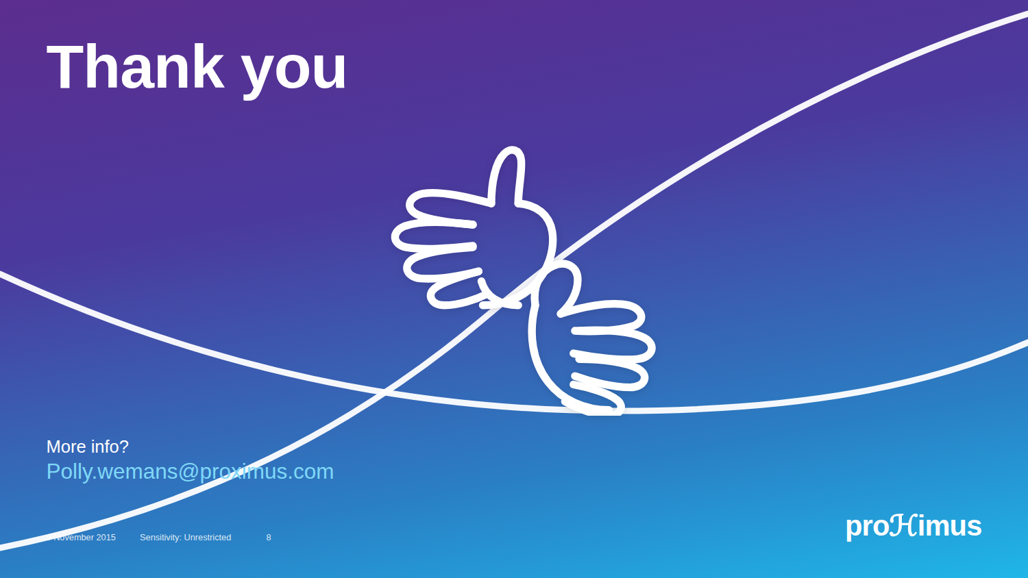Thank you
More info?
Polly.wemans@proximus.com
9 November 2015 Sensitivity: Unrestricted 8
proℋimus